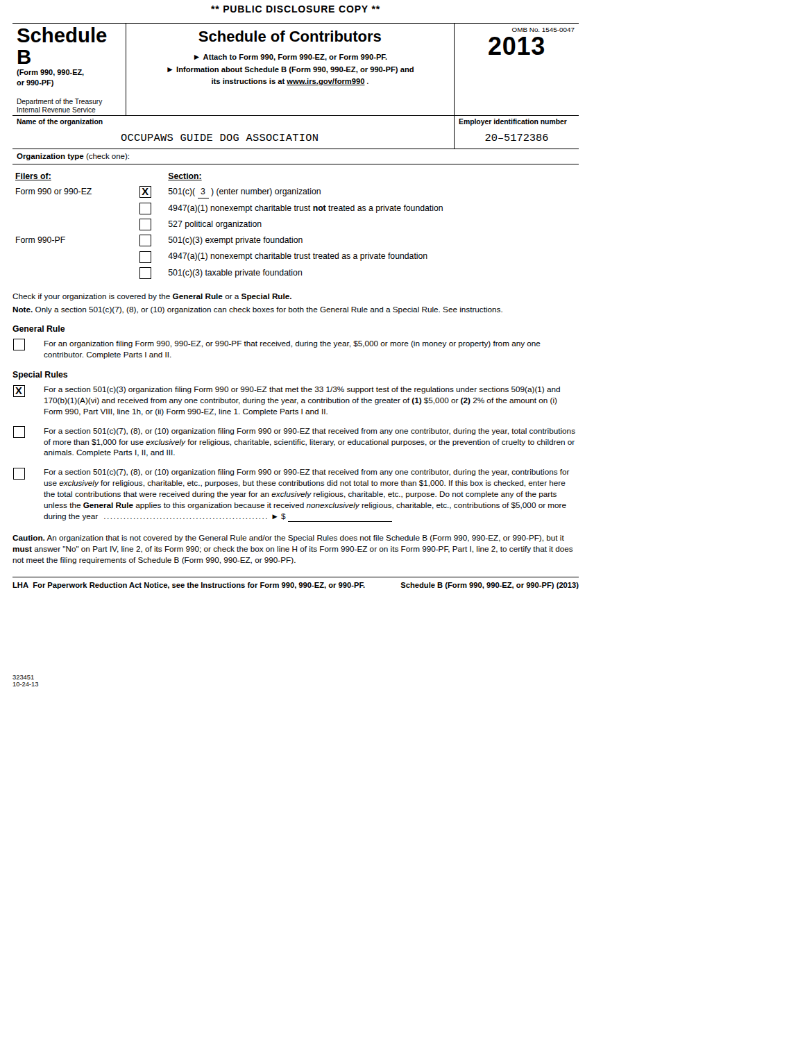** PUBLIC DISCLOSURE COPY **
| Schedule B (Form 990, 990-EZ, or 990-PF) Department of the Treasury Internal Revenue Service | Schedule of Contributors ► Attach to Form 990, Form 990-EZ, or Form 990-PF. ► Information about Schedule B (Form 990, 990-EZ, or 990-PF) and its instructions is at www.irs.gov/form990 . | OMB No. 1545-0047 2013 |
| Name of the organization OCCUPAWS GUIDE DOG ASSOCIATION | Employer identification number 20–5172386 |
Organization type (check one):
| Filers of: | | Section: |
| Form 990 or 990-EZ | | 501(c)( 3 ) (enter number) organization |
| | | 4947(a)(1) nonexempt charitable trust not treated as a private foundation |
| | | 527 political organization |
| Form 990-PF | | 501(c)(3) exempt private foundation |
| | | 4947(a)(1) nonexempt charitable trust treated as a private foundation |
| | | 501(c)(3) taxable private foundation |
Check if your organization is covered by the General Rule or a Special Rule.
Note. Only a section 501(c)(7), (8), or (10) organization can check boxes for both the General Rule and a Special Rule. See instructions.
General Rule
| | For an organization filing Form 990, 990-EZ, or 990-PF that received, during the year, $5,000 or more (in money or property) from any one contributor. Complete Parts I and II. |
Special Rules
| | For a section 501(c)(3) organization filing Form 990 or 990-EZ that met the 33 1/3% support test of the regulations under sections 509(a)(1) and 170(b)(1)(A)(vi) and received from any one contributor, during the year, a contribution of the greater of (1) $5,000 or (2) 2% of the amount on (i) Form 990, Part VIII, line 1h, or (ii) Form 990-EZ, line 1. Complete Parts I and II. |
| | For a section 501(c)(7), (8), or (10) organization filing Form 990 or 990-EZ that received from any one contributor, during the year, total contributions of more than $1,000 for use exclusively for religious, charitable, scientific, literary, or educational purposes, or the prevention of cruelty to children or animals. Complete Parts I, II, and III. |
| | For a section 501(c)(7), (8), or (10) organization filing Form 990 or 990-EZ that received from any one contributor, during the year, contributions for use exclusively for religious, charitable, etc., purposes, but these contributions did not total to more than $1,000. If this box is checked, enter here the total contributions that were received during the year for an exclusively religious, charitable, etc., purpose. Do not complete any of the parts unless the General Rule applies to this organization because it received nonexclusively religious, charitable, etc., contributions of $5,000 or more during the year .................................................. ► $ |
Caution. An organization that is not covered by the General Rule and/or the Special Rules does not file Schedule B (Form 990, 990-EZ, or 990-PF), but it must answer "No" on Part IV, line 2, of its Form 990; or check the box on line H of its Form 990-EZ or on its Form 990-PF, Part I, line 2, to certify that it does not meet the filing requirements of Schedule B (Form 990, 990-EZ, or 990-PF).
Schedule B (Form 990, 990-EZ, or 990-PF) (2013) LHA For Paperwork Reduction Act Notice, see the Instructions for Form 990, 990-EZ, or 990-PF.
323451
10-24-13